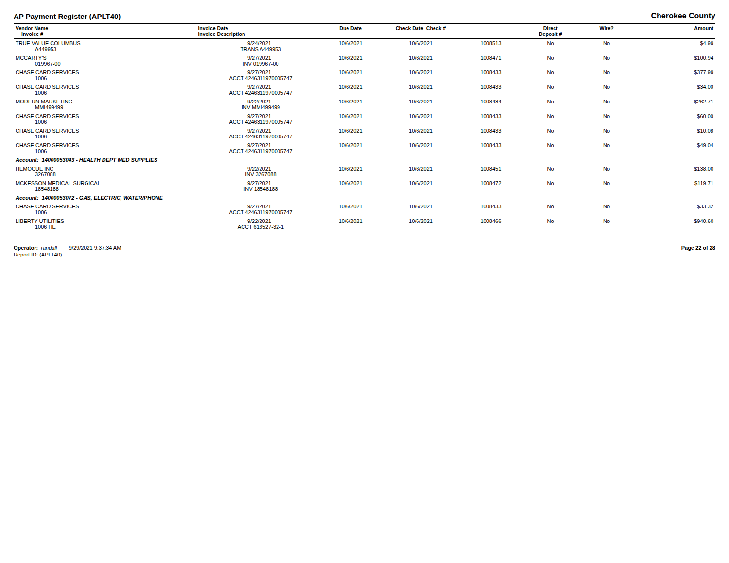AP Payment Register (APLT40)
Cherokee County
| Vendor Name Invoice # | Invoice Date Invoice Description | Due Date | Check Date Check # | | Direct Deposit # | Wire? | Amount |
| --- | --- | --- | --- | --- | --- | --- | --- |
| TRUE VALUE COLUMBUS A449953 | 9/24/2021 TRANS A449953 | 10/6/2021 | 10/6/2021 | 1008513 | No | No | $4.99 |
| MCCARTY'S 019967-00 | 9/27/2021 INV 019967-00 | 10/6/2021 | 10/6/2021 | 1008471 | No | No | $100.94 |
| CHASE CARD SERVICES 1006 | 9/27/2021 ACCT 4246311970005747 | 10/6/2021 | 10/6/2021 | 1008433 | No | No | $377.99 |
| CHASE CARD SERVICES 1006 | 9/27/2021 ACCT 4246311970005747 | 10/6/2021 | 10/6/2021 | 1008433 | No | No | $34.00 |
| MODERN MARKETING MMI499499 | 9/22/2021 INV MMI499499 | 10/6/2021 | 10/6/2021 | 1008484 | No | No | $262.71 |
| CHASE CARD SERVICES 1006 | 9/27/2021 ACCT 4246311970005747 | 10/6/2021 | 10/6/2021 | 1008433 | No | No | $60.00 |
| CHASE CARD SERVICES 1006 | 9/27/2021 ACCT 4246311970005747 | 10/6/2021 | 10/6/2021 | 1008433 | No | No | $10.08 |
| CHASE CARD SERVICES 1006 | 9/27/2021 ACCT 4246311970005747 | 10/6/2021 | 10/6/2021 | 1008433 | No | No | $49.04 |
| Account: 14000053043 - HEALTH DEPT MED SUPPLIES |
| HEMOCUE INC 3267088 | 9/22/2021 INV 3267088 | 10/6/2021 | 10/6/2021 | 1008451 | No | No | $138.00 |
| MCKESSON MEDICAL-SURGICAL 18548188 | 9/27/2021 INV 18548188 | 10/6/2021 | 10/6/2021 | 1008472 | No | No | $119.71 |
| Account: 14000053072 - GAS, ELECTRIC, WATER/PHONE |
| CHASE CARD SERVICES 1006 | 9/27/2021 ACCT 4246311970005747 | 10/6/2021 | 10/6/2021 | 1008433 | No | No | $33.32 |
| LIBERTY UTILITIES 1006 HE | 9/22/2021 ACCT 616527-32-1 | 10/6/2021 | 10/6/2021 | 1008466 | No | No | $940.60 |
Operator: randall 9/29/2021 9:37:34 AM
Report ID: (APLT40)
Page 22 of 28